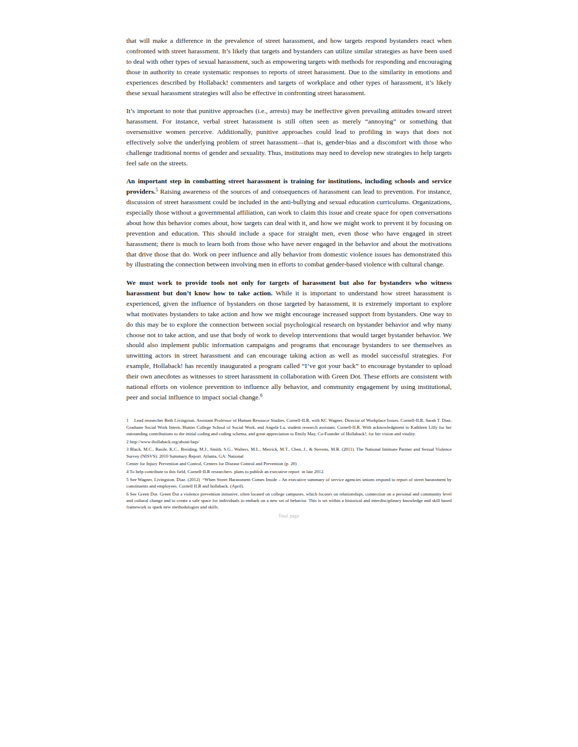that will make a difference in the prevalence of street harassment, and how targets respond bystanders react when confronted with street harassment. It’s likely that targets and bystanders can utilize similar strategies as have been used to deal with other types of sexual harassment, such as empowering targets with methods for responding and encouraging those in authority to create systematic responses to reports of street harassment. Due to the similarity in emotions and experiences described by Hollaback! commenters and targets of workplace and other types of harassment, it’s likely these sexual harassment strategies will also be effective in confronting street harassment.
It’s important to note that punitive approaches (i.e., arrests) may be ineffective given prevailing attitudes toward street harassment. For instance, verbal street harassment is still often seen as merely “annoying” or something that oversensitive women perceive. Additionally, punitive approaches could lead to profiling in ways that does not effectively solve the underlying problem of street harassment—that is, gender-bias and a discomfort with those who challenge traditional norms of gender and sexuality. Thus, institutions may need to develop new strategies to help targets feel safe on the streets.
An important step in combatting street harassment is training for institutions, including schools and service providers.5 Raising awareness of the sources of and consequences of harassment can lead to prevention. For instance, discussion of street harassment could be included in the anti-bullying and sexual education curriculums. Organizations, especially those without a governmental affiliation, can work to claim this issue and create space for open conversations about how this behavior comes about, how targets can deal with it, and how we might work to prevent it by focusing on prevention and education. This should include a space for straight men, even those who have engaged in street harassment; there is much to learn both from those who have never engaged in the behavior and about the motivations that drive those that do. Work on peer influence and ally behavior from domestic violence issues has demonstrated this by illustrating the connection between involving men in efforts to combat gender-based violence with cultural change.
We must work to provide tools not only for targets of harassment but also for bystanders who witness harassment but don’t know how to take action. While it is important to understand how street harassment is experienced, given the influence of bystanders on those targeted by harassment, it is extremely important to explore what motivates bystanders to take action and how we might encourage increased support from bystanders. One way to do this may be to explore the connection between social psychological research on bystander behavior and why many choose not to take action, and use that body of work to develop interventions that would target bystander behavior. We should also implement public information campaigns and programs that encourage bystanders to see themselves as unwitting actors in street harassment and can encourage taking action as well as model successful strategies. For example, Hollaback! has recently inaugurated a program called “I’ve got your back” to encourage bystander to upload their own anecdotes as witnesses to street harassment in collaboration with Green Dot. These efforts are consistent with national efforts on violence prevention to influence ally behavior, and community engagement by using institutional, peer and social influence to impact social change.6
1 Lead researcher Beth Livingston, Assistant Professor of Human Resource Studies, Cornell-ILR, with KC Wagner, Director of Workplace Issues, Cornell-ILR, Sarah T. Diaz, Graduate Social Work Intern, Hunter College School of Social Work, and Angela Lu, student research assistant, Cornell-ILR. With acknowledgment to Kathleen Lilly for her outstanding contributions to the initial coding and coding schema, and great appreciation to Emily May, Co-Founder of Hollaback!, for her vision and vitality.
2 http://www.ihollaback.org/about/faqs/
3 Black, M.C., Basile, K.C., Breiding, M.J., Smith, S.G., Walters, M.L., Merrick, M.T., Chen, J., & Stevens, M.R. (2011). The National Intimate Partner and Sexual Violence Survey (NISVS): 2010 Summary Report. Atlanta, GA: National
Center for Injury Prevention and Control, Centers for Disease Control and Prevention (p. 20)
4 To help contribute to this field, Cornell-ILR researchers plans to publish an executive report in late 2012.
5 See Wagner, Livingston, Diaz. (2012) “When Street Harassment Comes Inside – An executive summary of service agencies unions respond to report of street harassment by constituents and employees. Cornell ILR and hollaback. (April).
6 See Green Dot. Green Dot a violence prevention initiative, often located on college campuses, which focuses on relationships, connection on a personal and community level and cultural change and to create a safe space for individuals to embark on a new set of behavior. This is set within a historical and interdisciplinary knowledge and skill based framework to spark new methodologies and skills.
final page